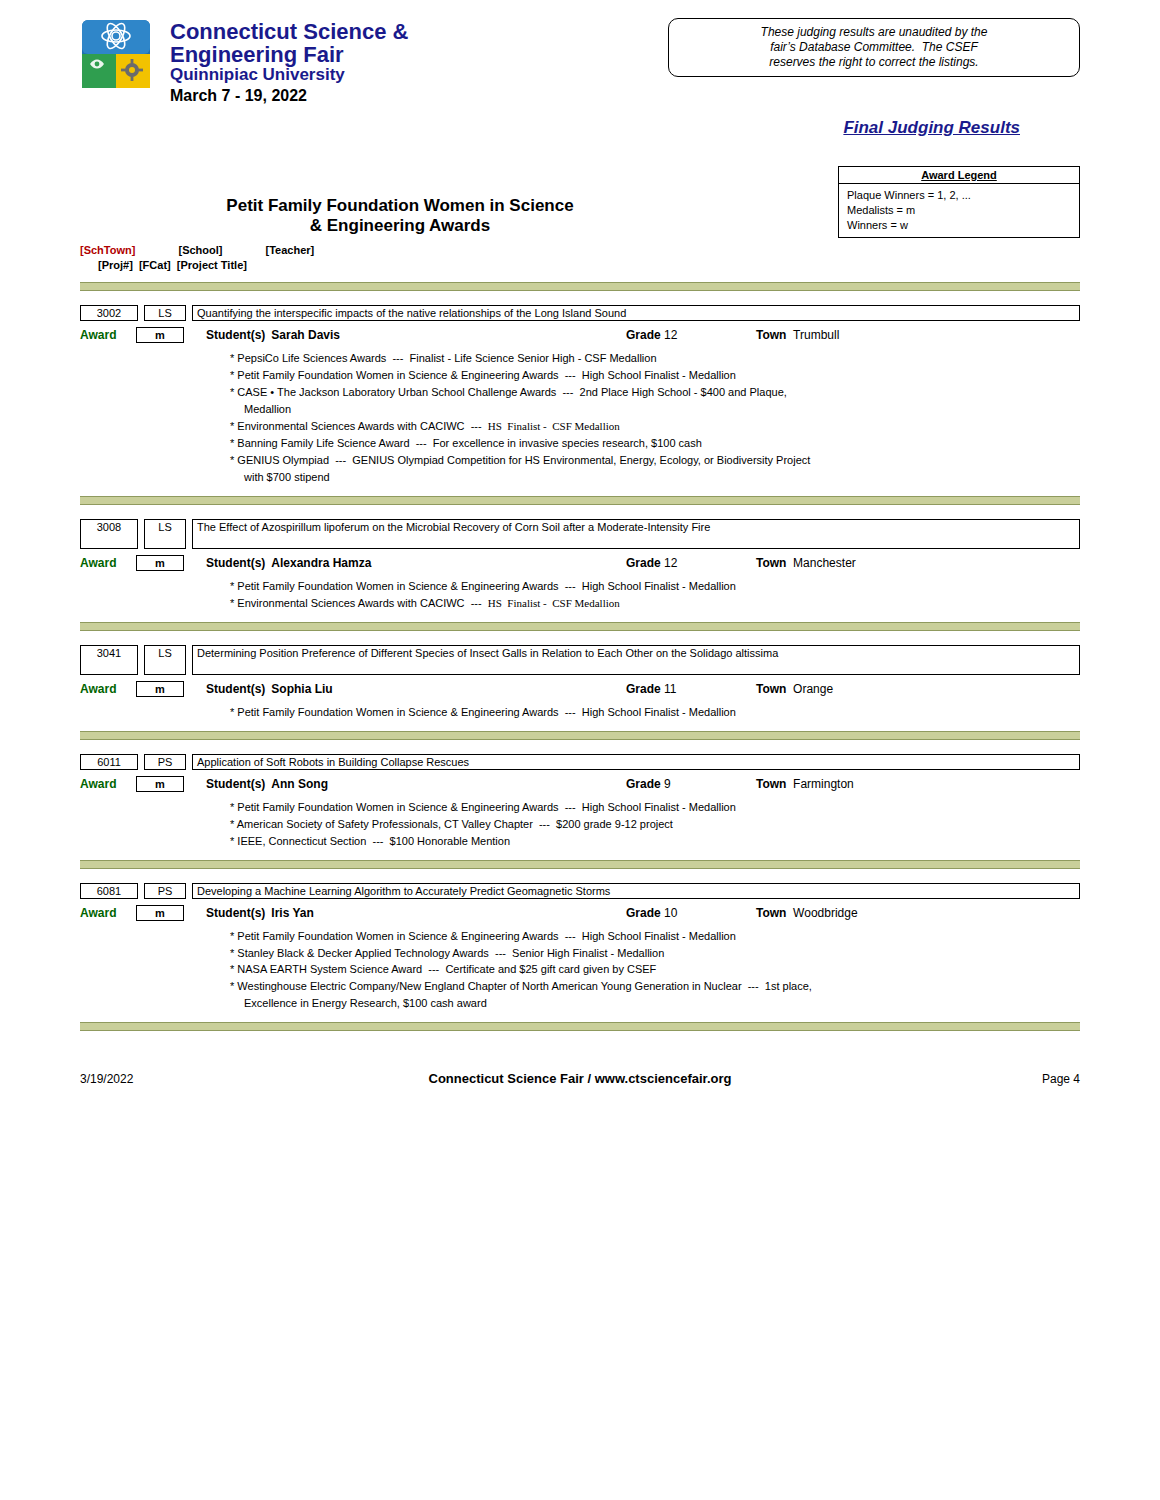Connecticut Science &
Engineering Fair
Quinnipiac University
March 7 - 19, 2022
These judging results are unaudited by the
fair’s Database Committee. The CSEF
reserves the right to correct the listings.
Final Judging Results
Petit Family Foundation Women in Science
& Engineering Awards
Award Legend
Plaque Winners = 1, 2, ...
Medalists = m
Winners = w
[SchTown] [School] [Teacher]
[Proj#] [FCat] [Project Title]
3002
LS
Quantifying the interspecific impacts of the native relationships of the Long Island Sound
Award
m
Student(s) Sarah Davis
Grade 12
Town Trumbull
* PepsiCo Life Sciences Awards --- Finalist - Life Science Senior High - CSF Medallion
* Petit Family Foundation Women in Science & Engineering Awards --- High School Finalist - Medallion
* CASE • The Jackson Laboratory Urban School Challenge Awards --- 2nd Place High School - $400 and Plaque,
Medallion
* Environmental Sciences Awards with CACIWC --- HS Finalist - CSF Medallion
* Banning Family Life Science Award --- For excellence in invasive species research, $100 cash
* GENIUS Olympiad --- GENIUS Olympiad Competition for HS Environmental, Energy, Ecology, or Biodiversity Project
with $700 stipend
3008
LS
The Effect of Azospirillum lipoferum on the Microbial Recovery of Corn Soil after a Moderate-Intensity Fire
Award
m
Student(s) Alexandra Hamza
Grade 12
Town Manchester
* Petit Family Foundation Women in Science & Engineering Awards --- High School Finalist - Medallion
* Environmental Sciences Awards with CACIWC --- HS Finalist - CSF Medallion
3041
LS
Determining Position Preference of Different Species of Insect Galls in Relation to Each Other on the Solidago altissima
Award
m
Student(s) Sophia Liu
Grade 11
Town Orange
* Petit Family Foundation Women in Science & Engineering Awards --- High School Finalist - Medallion
6011
PS
Application of Soft Robots in Building Collapse Rescues
Award
m
Student(s) Ann Song
Grade 9
Town Farmington
* Petit Family Foundation Women in Science & Engineering Awards --- High School Finalist - Medallion
* American Society of Safety Professionals, CT Valley Chapter --- $200 grade 9-12 project
* IEEE, Connecticut Section --- $100 Honorable Mention
6081
PS
Developing a Machine Learning Algorithm to Accurately Predict Geomagnetic Storms
Award
m
Student(s) Iris Yan
Grade 10
Town Woodbridge
* Petit Family Foundation Women in Science & Engineering Awards --- High School Finalist - Medallion
* Stanley Black & Decker Applied Technology Awards --- Senior High Finalist - Medallion
* NASA EARTH System Science Award --- Certificate and $25 gift card given by CSEF
* Westinghouse Electric Company/New England Chapter of North American Young Generation in Nuclear --- 1st place,
Excellence in Energy Research, $100 cash award
3/19/2022
Connecticut Science Fair / www.ctsciencefair.org
Page 4